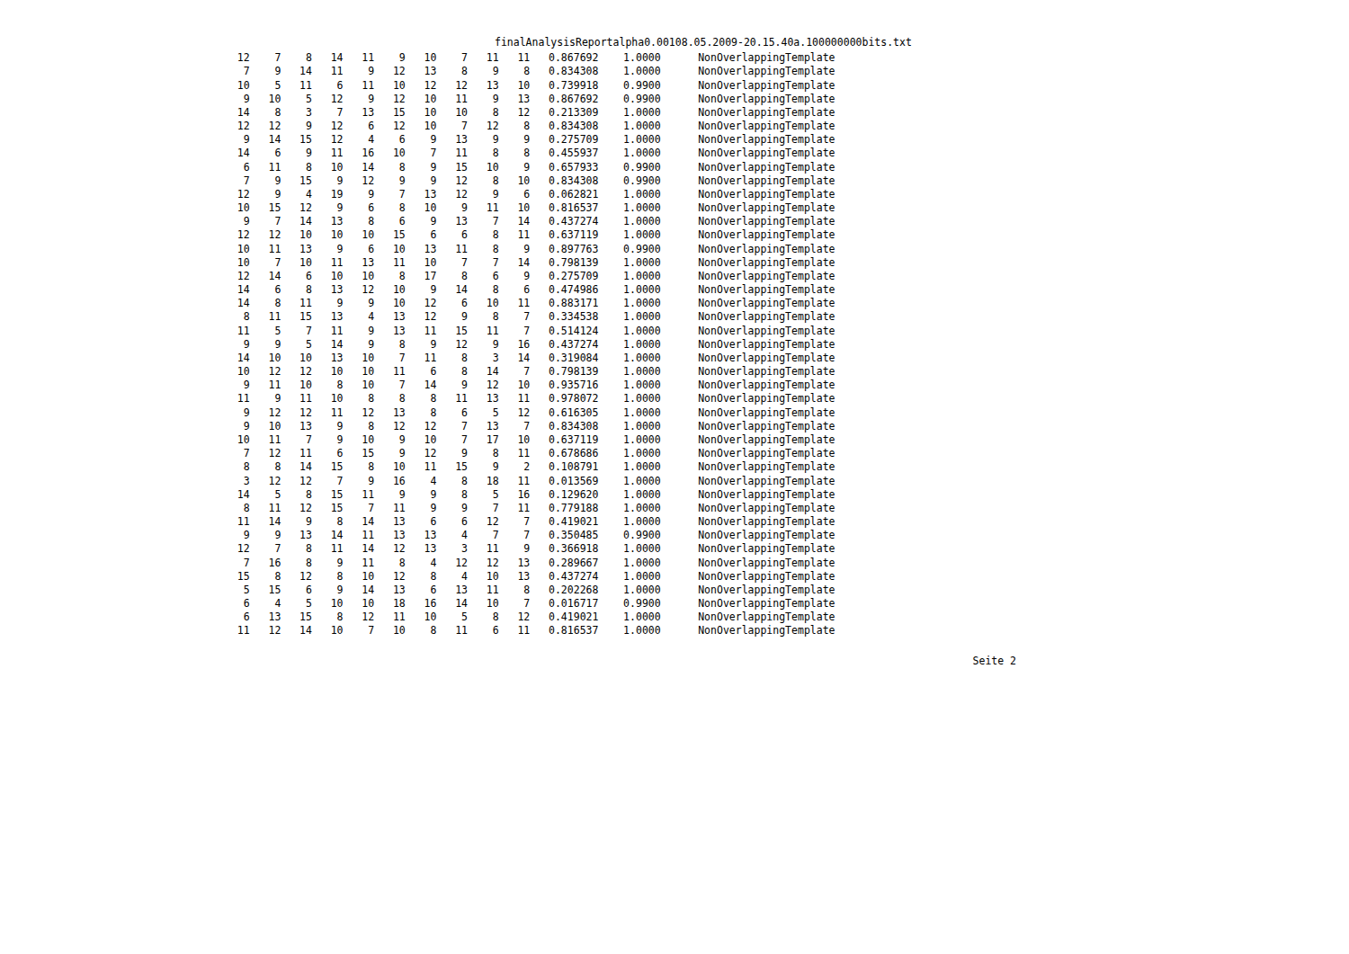finalAnalysisReportalpha0.00108.05.2009-20.15.40a.100000000bits.txt
  12    7    8   14   11    9   10    7   11   11   0.867692    1.0000      NonOverlappingTemplate
   7    9   14   11    9   12   13    8    9    8   0.834308    1.0000      NonOverlappingTemplate
  10    5   11    6   11   10   12   12   13   10   0.739918    0.9900      NonOverlappingTemplate
   9   10    5   12    9   12   10   11    9   13   0.867692    0.9900      NonOverlappingTemplate
  14    8    3    7   13   15   10   10    8   12   0.213309    1.0000      NonOverlappingTemplate
  12   12    9   12    6   12   10    7   12    8   0.834308    1.0000      NonOverlappingTemplate
   9   14   15   12    4    6    9   13    9    9   0.275709    1.0000      NonOverlappingTemplate
  14    6    9   11   16   10    7   11    8    8   0.455937    1.0000      NonOverlappingTemplate
   6   11    8   10   14    8    9   15   10    9   0.657933    0.9900      NonOverlappingTemplate
   7    9   15    9   12    9    9   12    8   10   0.834308    0.9900      NonOverlappingTemplate
  12    9    4   19    9    7   13   12    9    6   0.062821    1.0000      NonOverlappingTemplate
  10   15   12    9    6    8   10    9   11   10   0.816537    1.0000      NonOverlappingTemplate
   9    7   14   13    8    6    9   13    7   14   0.437274    1.0000      NonOverlappingTemplate
  12   12   10   10   10   15    6    6    8   11   0.637119    1.0000      NonOverlappingTemplate
  10   11   13    9    6   10   13   11    8    9   0.897763    0.9900      NonOverlappingTemplate
  10    7   10   11   13   11   10    7    7   14   0.798139    1.0000      NonOverlappingTemplate
  12   14    6   10   10    8   17    8    6    9   0.275709    1.0000      NonOverlappingTemplate
  14    6    8   13   12   10    9   14    8    6   0.474986    1.0000      NonOverlappingTemplate
  14    8   11    9    9   10   12    6   10   11   0.883171    1.0000      NonOverlappingTemplate
   8   11   15   13    4   13   12    9    8    7   0.334538    1.0000      NonOverlappingTemplate
  11    5    7   11    9   13   11   15   11    7   0.514124    1.0000      NonOverlappingTemplate
   9    9    5   14    9    8    9   12    9   16   0.437274    1.0000      NonOverlappingTemplate
  14   10   10   13   10    7   11    8    3   14   0.319084    1.0000      NonOverlappingTemplate
  10   12   12   10   10   11    6    8   14    7   0.798139    1.0000      NonOverlappingTemplate
   9   11   10    8   10    7   14    9   12   10   0.935716    1.0000      NonOverlappingTemplate
  11    9   11   10    8    8    8   11   13   11   0.978072    1.0000      NonOverlappingTemplate
   9   12   12   11   12   13    8    6    5   12   0.616305    1.0000      NonOverlappingTemplate
   9   10   13    9    8   12   12    7   13    7   0.834308    1.0000      NonOverlappingTemplate
  10   11    7    9   10    9   10    7   17   10   0.637119    1.0000      NonOverlappingTemplate
   7   12   11    6   15    9   12    9    8   11   0.678686    1.0000      NonOverlappingTemplate
   8    8   14   15    8   10   11   15    9    2   0.108791    1.0000      NonOverlappingTemplate
   3   12   12    7    9   16    4    8   18   11   0.013569    1.0000      NonOverlappingTemplate
  14    5    8   15   11    9    9    8    5   16   0.129620    1.0000      NonOverlappingTemplate
   8   11   12   15    7   11    9    9    7   11   0.779188    1.0000      NonOverlappingTemplate
  11   14    9    8   14   13    6    6   12    7   0.419021    1.0000      NonOverlappingTemplate
   9    9   13   14   11   13   13    4    7    7   0.350485    0.9900      NonOverlappingTemplate
  12    7    8   11   14   12   13    3   11    9   0.366918    1.0000      NonOverlappingTemplate
   7   16    8    9   11    8    4   12   12   13   0.289667    1.0000      NonOverlappingTemplate
  15    8   12    8   10   12    8    4   10   13   0.437274    1.0000      NonOverlappingTemplate
   5   15    6    9   14   13    6   13   11    8   0.202268    1.0000      NonOverlappingTemplate
   6    4    5   10   10   18   16   14   10    7   0.016717    0.9900      NonOverlappingTemplate
   6   13   15    8   12   11   10    5    8   12   0.419021    1.0000      NonOverlappingTemplate
  11   12   14   10    7   10    8   11    6   11   0.816537    1.0000      NonOverlappingTemplate
Seite 2